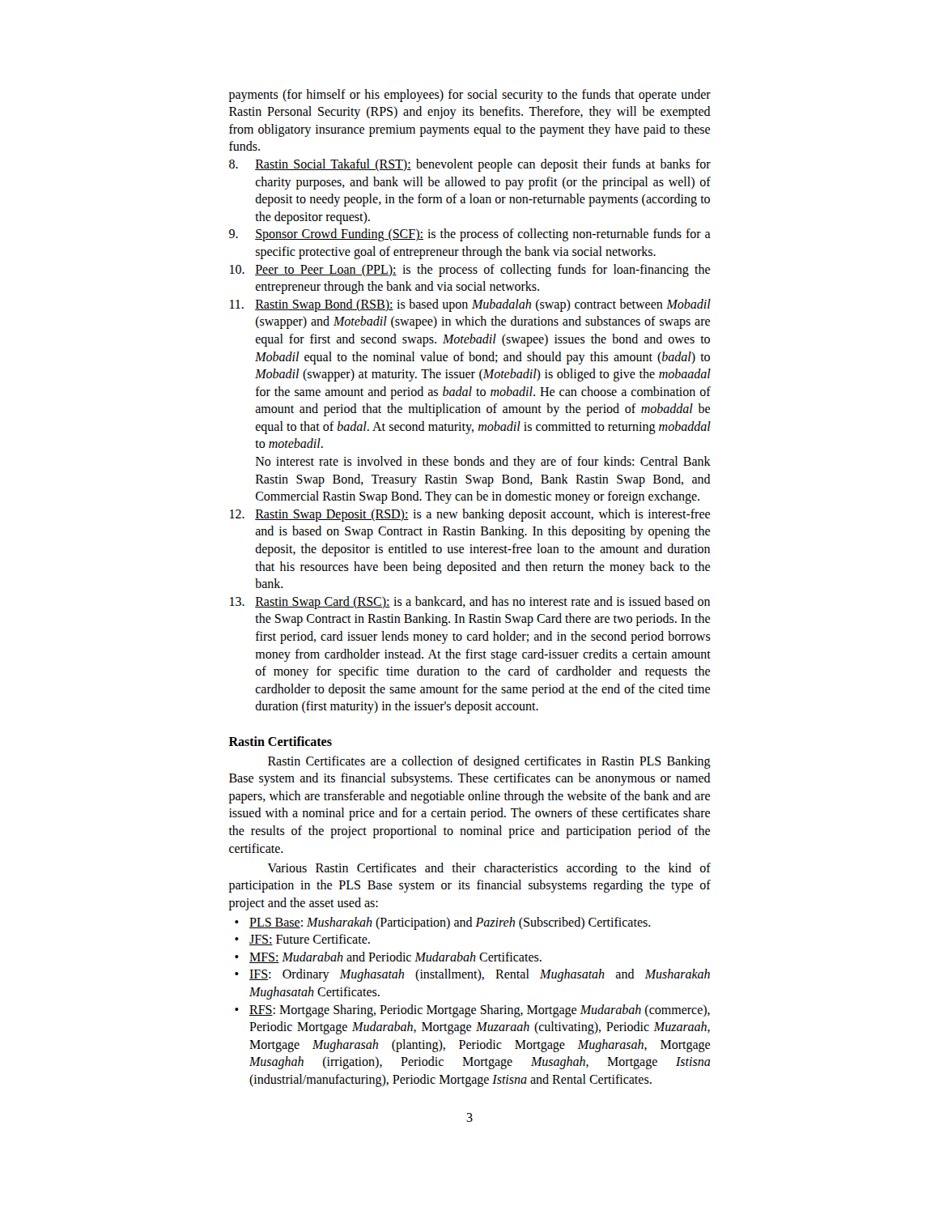payments (for himself or his employees) for social security to the funds that operate under Rastin Personal Security (RPS) and enjoy its benefits. Therefore, they will be exempted from obligatory insurance premium payments equal to the payment they have paid to these funds.
8. Rastin Social Takaful (RST): benevolent people can deposit their funds at banks for charity purposes, and bank will be allowed to pay profit (or the principal as well) of deposit to needy people, in the form of a loan or non-returnable payments (according to the depositor request).
9. Sponsor Crowd Funding (SCF): is the process of collecting non-returnable funds for a specific protective goal of entrepreneur through the bank via social networks.
10. Peer to Peer Loan (PPL): is the process of collecting funds for loan-financing the entrepreneur through the bank and via social networks.
11. Rastin Swap Bond (RSB): is based upon Mubadalah (swap) contract between Mobadil (swapper) and Motebadil (swapee) in which the durations and substances of swaps are equal for first and second swaps. Motebadil (swapee) issues the bond and owes to Mobadil equal to the nominal value of bond; and should pay this amount (badal) to Mobadil (swapper) at maturity. The issuer (Motebadil) is obliged to give the mobaadal for the same amount and period as badal to mobadil. He can choose a combination of amount and period that the multiplication of amount by the period of mobaddal be equal to that of badal. At second maturity, mobadil is committed to returning mobaddal to motebadil.
No interest rate is involved in these bonds and they are of four kinds: Central Bank Rastin Swap Bond, Treasury Rastin Swap Bond, Bank Rastin Swap Bond, and Commercial Rastin Swap Bond. They can be in domestic money or foreign exchange.
12. Rastin Swap Deposit (RSD): is a new banking deposit account, which is interest-free and is based on Swap Contract in Rastin Banking. In this depositing by opening the deposit, the depositor is entitled to use interest-free loan to the amount and duration that his resources have been being deposited and then return the money back to the bank.
13. Rastin Swap Card (RSC): is a bankcard, and has no interest rate and is issued based on the Swap Contract in Rastin Banking. In Rastin Swap Card there are two periods. In the first period, card issuer lends money to card holder; and in the second period borrows money from cardholder instead. At the first stage card-issuer credits a certain amount of money for specific time duration to the card of cardholder and requests the cardholder to deposit the same amount for the same period at the end of the cited time duration (first maturity) in the issuer's deposit account.
Rastin Certificates
Rastin Certificates are a collection of designed certificates in Rastin PLS Banking Base system and its financial subsystems. These certificates can be anonymous or named papers, which are transferable and negotiable online through the website of the bank and are issued with a nominal price and for a certain period. The owners of these certificates share the results of the project proportional to nominal price and participation period of the certificate.
Various Rastin Certificates and their characteristics according to the kind of participation in the PLS Base system or its financial subsystems regarding the type of project and the asset used as:
PLS Base: Musharakah (Participation) and Pazireh (Subscribed) Certificates.
JFS: Future Certificate.
MFS: Mudarabah and Periodic Mudarabah Certificates.
IFS: Ordinary Mughasatah (installment), Rental Mughasatah and Musharakah Mughasatah Certificates.
RFS: Mortgage Sharing, Periodic Mortgage Sharing, Mortgage Mudarabah (commerce), Periodic Mortgage Mudarabah, Mortgage Muzaraah (cultivating), Periodic Muzaraah, Mortgage Mugharasah (planting), Periodic Mortgage Mugharasah, Mortgage Musaghah (irrigation), Periodic Mortgage Musaghah, Mortgage Istisna (industrial/manufacturing), Periodic Mortgage Istisna and Rental Certificates.
3